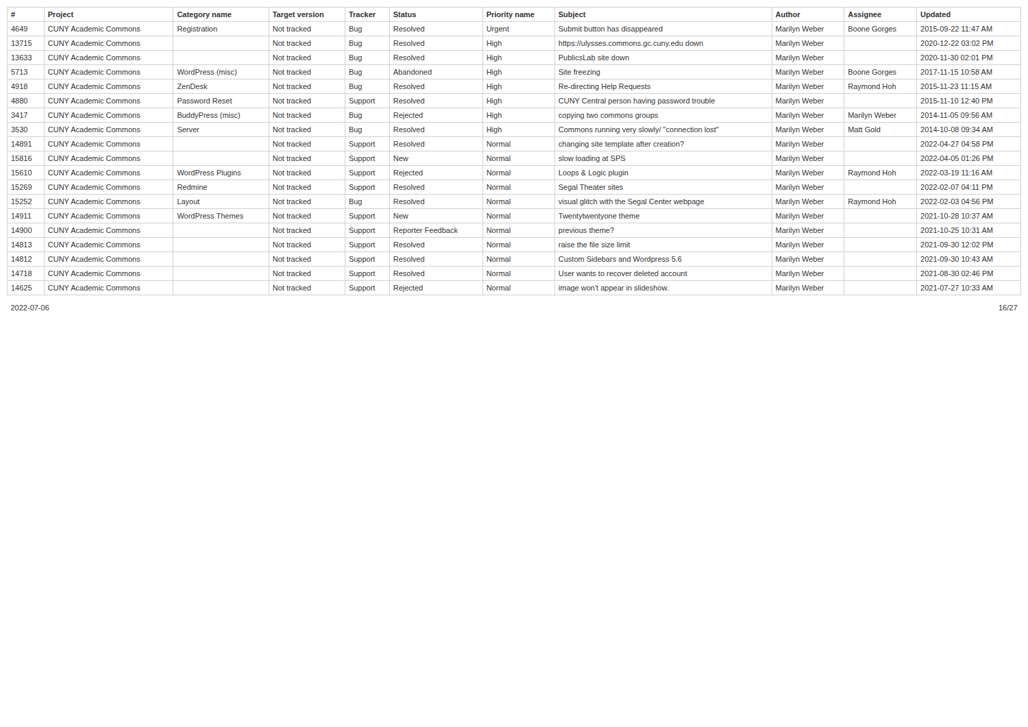| # | Project | Category name | Target version | Tracker | Status | Priority name | Subject | Author | Assignee | Updated |
| --- | --- | --- | --- | --- | --- | --- | --- | --- | --- | --- |
| 4649 | CUNY Academic Commons | Registration | Not tracked | Bug | Resolved | Urgent | Submit button has disappeared | Marilyn Weber | Boone Gorges | 2015-09-22 11:47 AM |
| 13715 | CUNY Academic Commons | | Not tracked | Bug | Resolved | High | https://ulysses.commons.gc.cuny.edu down | Marilyn Weber | | 2020-12-22 03:02 PM |
| 13633 | CUNY Academic Commons | | Not tracked | Bug | Resolved | High | PublicsLab site down | Marilyn Weber | | 2020-11-30 02:01 PM |
| 5713 | CUNY Academic Commons | WordPress (misc) | Not tracked | Bug | Abandoned | High | Site freezing | Marilyn Weber | Boone Gorges | 2017-11-15 10:58 AM |
| 4918 | CUNY Academic Commons | ZenDesk | Not tracked | Bug | Resolved | High | Re-directing Help Requests | Marilyn Weber | Raymond Hoh | 2015-11-23 11:15 AM |
| 4880 | CUNY Academic Commons | Password Reset | Not tracked | Support | Resolved | High | CUNY Central person having password trouble | Marilyn Weber | | 2015-11-10 12:40 PM |
| 3417 | CUNY Academic Commons | BuddyPress (misc) | Not tracked | Bug | Rejected | High | copying two commons groups | Marilyn Weber | Marilyn Weber | 2014-11-05 09:56 AM |
| 3530 | CUNY Academic Commons | Server | Not tracked | Bug | Resolved | High | Commons running very slowly/ "connection lost" | Marilyn Weber | Matt Gold | 2014-10-08 09:34 AM |
| 14891 | CUNY Academic Commons | | Not tracked | Support | Resolved | Normal | changing site template after creation? | Marilyn Weber | | 2022-04-27 04:58 PM |
| 15816 | CUNY Academic Commons | | Not tracked | Support | New | Normal | slow loading at SPS | Marilyn Weber | | 2022-04-05 01:26 PM |
| 15610 | CUNY Academic Commons | WordPress Plugins | Not tracked | Support | Rejected | Normal | Loops & Logic plugin | Marilyn Weber | Raymond Hoh | 2022-03-19 11:16 AM |
| 15269 | CUNY Academic Commons | Redmine | Not tracked | Support | Resolved | Normal | Segal Theater sites | Marilyn Weber | | 2022-02-07 04:11 PM |
| 15252 | CUNY Academic Commons | Layout | Not tracked | Bug | Resolved | Normal | visual glitch with the Segal Center webpage | Marilyn Weber | Raymond Hoh | 2022-02-03 04:56 PM |
| 14911 | CUNY Academic Commons | WordPress Themes | Not tracked | Support | New | Normal | Twentytwentyone theme | Marilyn Weber | | 2021-10-28 10:37 AM |
| 14900 | CUNY Academic Commons | | Not tracked | Support | Reporter Feedback | Normal | previous theme? | Marilyn Weber | | 2021-10-25 10:31 AM |
| 14813 | CUNY Academic Commons | | Not tracked | Support | Resolved | Normal | raise the file size limit | Marilyn Weber | | 2021-09-30 12:02 PM |
| 14812 | CUNY Academic Commons | | Not tracked | Support | Resolved | Normal | Custom Sidebars and Wordpress 5.6 | Marilyn Weber | | 2021-09-30 10:43 AM |
| 14718 | CUNY Academic Commons | | Not tracked | Support | Resolved | Normal | User wants to recover deleted account | Marilyn Weber | | 2021-08-30 02:46 PM |
| 14625 | CUNY Academic Commons | | Not tracked | Support | Rejected | Normal | image won't appear in slideshow. | Marilyn Weber | | 2021-07-27 10:33 AM |
| 2022-07-06 | 16/27 |